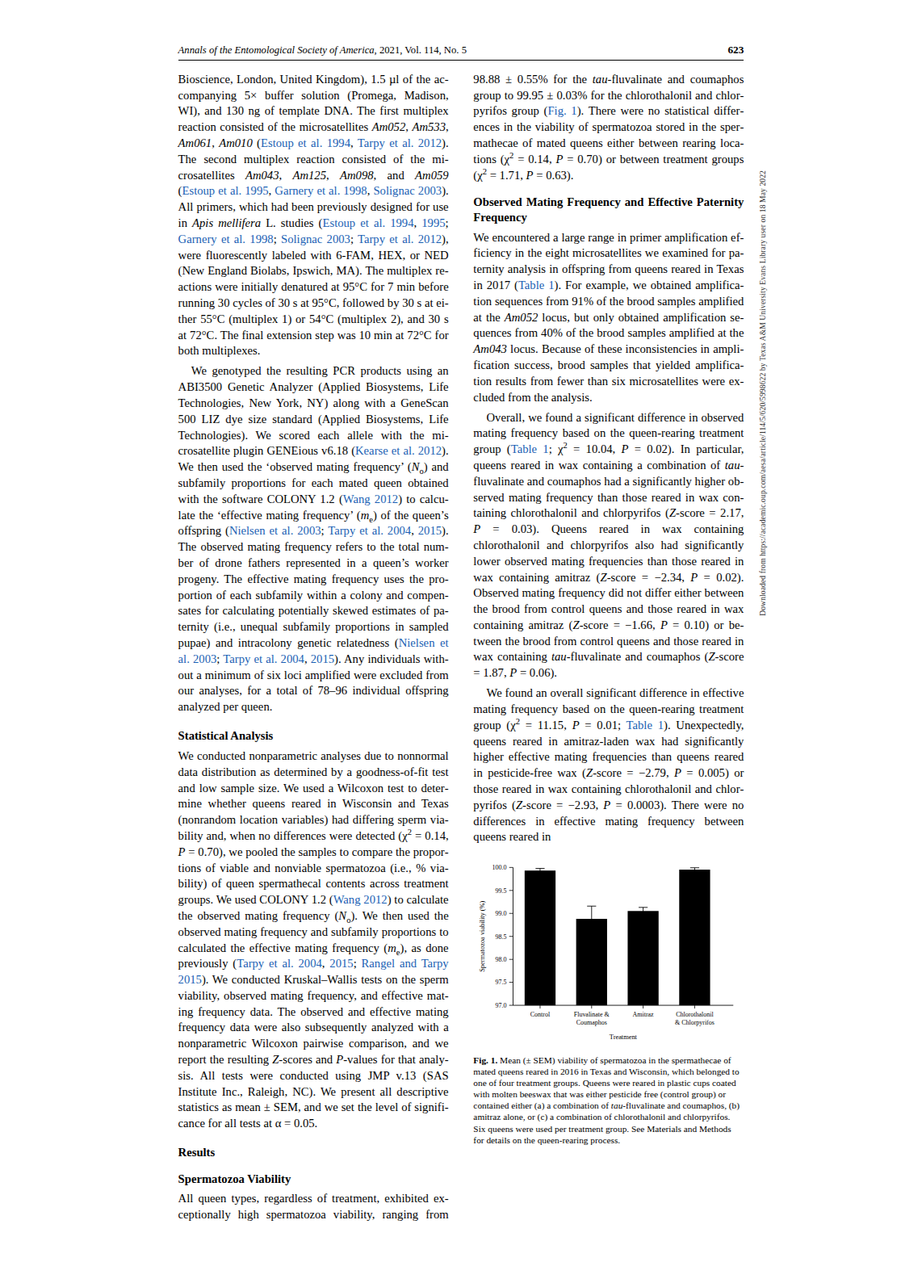Annals of the Entomological Society of America, 2021, Vol. 114, No. 5
623
Downloaded from https://academic.oup.com/aesa/article/114/5/620/5998622 by Texas A&M University Evans Library user on 18 May 2022
Bioscience, London, United Kingdom), 1.5 µl of the accompanying 5× buffer solution (Promega, Madison, WI), and 130 ng of template DNA. The first multiplex reaction consisted of the microsatellites Am052, Am533, Am061, Am010 (Estoup et al. 1994, Tarpy et al. 2012). The second multiplex reaction consisted of the microsatellites Am043, Am125, Am098, and Am059 (Estoup et al. 1995, Garnery et al. 1998, Solignac 2003). All primers, which had been previously designed for use in Apis mellifera L. studies (Estoup et al. 1994, 1995; Garnery et al. 1998; Solignac 2003; Tarpy et al. 2012), were fluorescently labeled with 6-FAM, HEX, or NED (New England Biolabs, Ipswich, MA). The multiplex reactions were initially denatured at 95°C for 7 min before running 30 cycles of 30 s at 95°C, followed by 30 s at either 55°C (multiplex 1) or 54°C (multiplex 2), and 30 s at 72°C. The final extension step was 10 min at 72°C for both multiplexes.
We genotyped the resulting PCR products using an ABI3500 Genetic Analyzer (Applied Biosystems, Life Technologies, New York, NY) along with a GeneScan 500 LIZ dye size standard (Applied Biosystems, Life Technologies). We scored each allele with the microsatellite plugin GENEious v6.18 (Kearse et al. 2012). We then used the ‘observed mating frequency’ (No) and subfamily proportions for each mated queen obtained with the software COLONY 1.2 (Wang 2012) to calculate the ‘effective mating frequency’ (me) of the queen’s offspring (Nielsen et al. 2003; Tarpy et al. 2004, 2015). The observed mating frequency refers to the total number of drone fathers represented in a queen’s worker progeny. The effective mating frequency uses the proportion of each subfamily within a colony and compensates for calculating potentially skewed estimates of paternity (i.e., unequal subfamily proportions in sampled pupae) and intracolony genetic relatedness (Nielsen et al. 2003; Tarpy et al. 2004, 2015). Any individuals without a minimum of six loci amplified were excluded from our analyses, for a total of 78–96 individual offspring analyzed per queen.
Statistical Analysis
We conducted nonparametric analyses due to nonnormal data distribution as determined by a goodness-of-fit test and low sample size. We used a Wilcoxon test to determine whether queens reared in Wisconsin and Texas (nonrandom location variables) had differing sperm viability and, when no differences were detected (χ2 = 0.14, P = 0.70), we pooled the samples to compare the proportions of viable and nonviable spermatozoa (i.e., % viability) of queen spermathecal contents across treatment groups. We used COLONY 1.2 (Wang 2012) to calculate the observed mating frequency (No). We then used the observed mating frequency and subfamily proportions to calculated the effective mating frequency (me), as done previously (Tarpy et al. 2004, 2015; Rangel and Tarpy 2015). We conducted Kruskal–Wallis tests on the sperm viability, observed mating frequency, and effective mating frequency data. The observed and effective mating frequency data were also subsequently analyzed with a nonparametric Wilcoxon pairwise comparison, and we report the resulting Z-scores and P-values for that analysis. All tests were conducted using JMP v.13 (SAS Institute Inc., Raleigh, NC). We present all descriptive statistics as mean ± SEM, and we set the level of significance for all tests at α = 0.05.
Results
Spermatozoa Viability
All queen types, regardless of treatment, exhibited exceptionally high spermatozoa viability, ranging from 98.88 ± 0.55% for the tau-fluvalinate and coumaphos group to 99.95 ± 0.03% for the chlorothalonil and chlorpyrifos group (Fig. 1). There were no statistical differences in the viability of spermatozoa stored in the spermathecae of mated queens either between rearing locations (χ2 = 0.14, P = 0.70) or between treatment groups (χ2 = 1.71, P = 0.63).
Observed Mating Frequency and Effective Paternity Frequency
We encountered a large range in primer amplification efficiency in the eight microsatellites we examined for paternity analysis in offspring from queens reared in Texas in 2017 (Table 1). For example, we obtained amplification sequences from 91% of the brood samples amplified at the Am052 locus, but only obtained amplification sequences from 40% of the brood samples amplified at the Am043 locus. Because of these inconsistencies in amplification success, brood samples that yielded amplification results from fewer than six microsatellites were excluded from the analysis.
Overall, we found a significant difference in observed mating frequency based on the queen-rearing treatment group (Table 1; χ2 = 10.04, P = 0.02). In particular, queens reared in wax containing a combination of tau-fluvalinate and coumaphos had a significantly higher observed mating frequency than those reared in wax containing chlorothalonil and chlorpyrifos (Z-score = 2.17, P = 0.03). Queens reared in wax containing chlorothalonil and chlorpyrifos also had significantly lower observed mating frequencies than those reared in wax containing amitraz (Z-score = −2.34, P = 0.02). Observed mating frequency did not differ either between the brood from control queens and those reared in wax containing amitraz (Z-score = −1.66, P = 0.10) or between the brood from control queens and those reared in wax containing tau-fluvalinate and coumaphos (Z-score = 1.87, P = 0.06).
We found an overall significant difference in effective mating frequency based on the queen-rearing treatment group (χ2 = 11.15, P = 0.01; Table 1). Unexpectedly, queens reared in amitraz-laden wax had significantly higher effective mating frequencies than queens reared in pesticide-free wax (Z-score = −2.79, P = 0.005) or those reared in wax containing chlorothalonil and chlorpyrifos (Z-score = −2.93, P = 0.0003). There were no differences in effective mating frequency between queens reared in
100.0 99.5 99.0 98.5 98.0 97.5 97.0 Spermatozoa viability (%) Control Fluvalinate & Coumaphos Amitraz Chlorothalonil & Chlorpyrifos Treatment
Fig. 1. Mean (± SEM) viability of spermatozoa in the spermathecae of mated queens reared in 2016 in Texas and Wisconsin, which belonged to one of four treatment groups. Queens were reared in plastic cups coated with molten beeswax that was either pesticide free (control group) or contained either (a) a combination of tau-fluvalinate and coumaphos, (b) amitraz alone, or (c) a combination of chlorothalonil and chlorpyrifos. Six queens were used per treatment group. See Materials and Methods for details on the queen-rearing process.